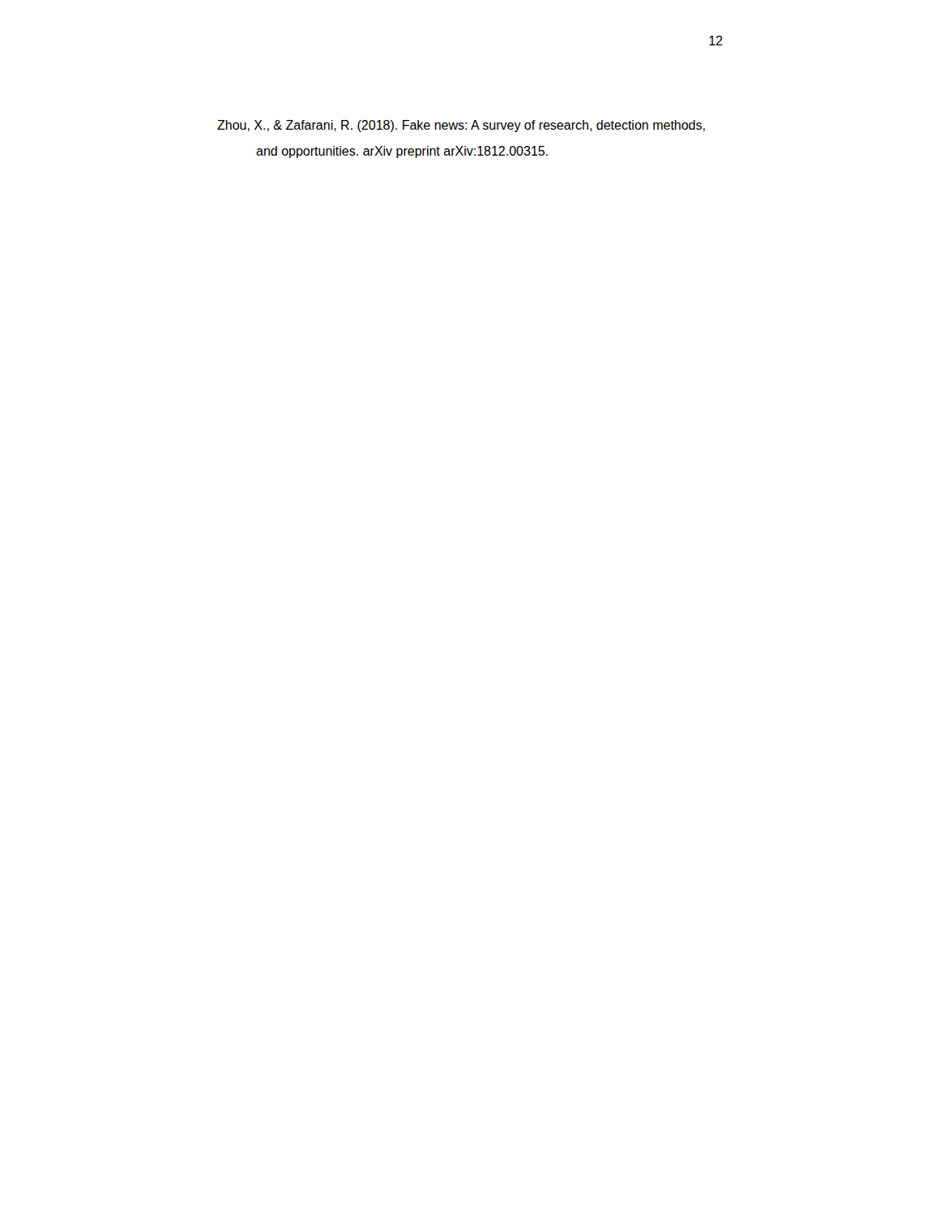12
Zhou, X., & Zafarani, R. (2018). Fake news: A survey of research, detection methods, and opportunities. arXiv preprint arXiv:1812.00315.